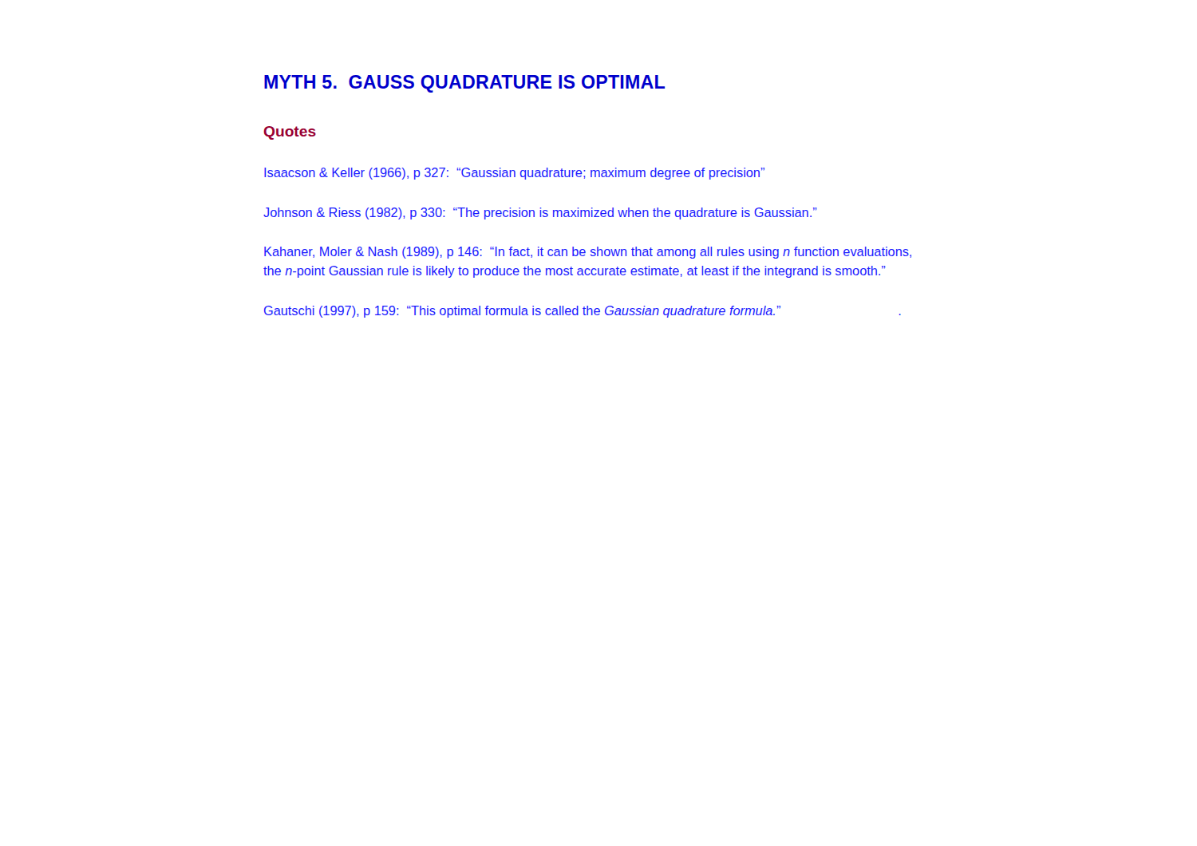MYTH 5. GAUSS QUADRATURE IS OPTIMAL
Quotes
Isaacson & Keller (1966), p 327: “Gaussian quadrature; maximum degree of precision”
Johnson & Riess (1982), p 330: “The precision is maximized when the quadrature is Gaussian.”
Kahaner, Moler & Nash (1989), p 146: “In fact, it can be shown that among all rules using n function evaluations, the n-point Gaussian rule is likely to produce the most accurate estimate, at least if the integrand is smooth.”
Gautschi (1997), p 159: “This optimal formula is called the Gaussian quadrature formula.”.